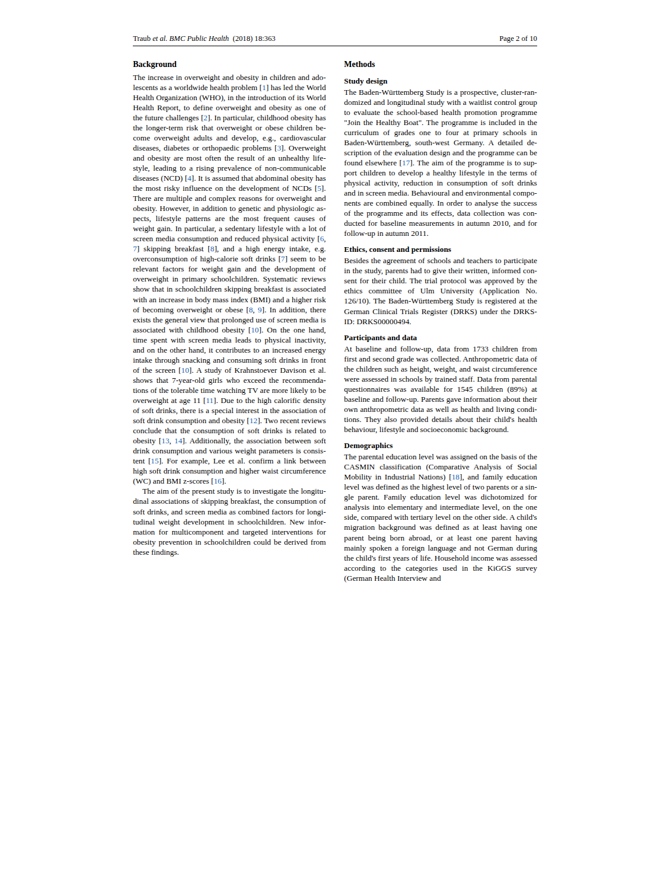Traub et al. BMC Public Health (2018) 18:363
Page 2 of 10
Background
The increase in overweight and obesity in children and adolescents as a worldwide health problem [1] has led the World Health Organization (WHO), in the introduction of its World Health Report, to define overweight and obesity as one of the future challenges [2]. In particular, childhood obesity has the longer-term risk that overweight or obese children become overweight adults and develop, e.g., cardiovascular diseases, diabetes or orthopaedic problems [3]. Overweight and obesity are most often the result of an unhealthy lifestyle, leading to a rising prevalence of non-communicable diseases (NCD) [4]. It is assumed that abdominal obesity has the most risky influence on the development of NCDs [5]. There are multiple and complex reasons for overweight and obesity. However, in addition to genetic and physiologic aspects, lifestyle patterns are the most frequent causes of weight gain. In particular, a sedentary lifestyle with a lot of screen media consumption and reduced physical activity [6, 7] skipping breakfast [8], and a high energy intake, e.g. overconsumption of high-calorie soft drinks [7] seem to be relevant factors for weight gain and the development of overweight in primary schoolchildren. Systematic reviews show that in schoolchildren skipping breakfast is associated with an increase in body mass index (BMI) and a higher risk of becoming overweight or obese [8, 9]. In addition, there exists the general view that prolonged use of screen media is associated with childhood obesity [10]. On the one hand, time spent with screen media leads to physical inactivity, and on the other hand, it contributes to an increased energy intake through snacking and consuming soft drinks in front of the screen [10]. A study of Krahnstoever Davison et al. shows that 7-year-old girls who exceed the recommendations of the tolerable time watching TV are more likely to be overweight at age 11 [11]. Due to the high calorific density of soft drinks, there is a special interest in the association of soft drink consumption and obesity [12]. Two recent reviews conclude that the consumption of soft drinks is related to obesity [13, 14]. Additionally, the association between soft drink consumption and various weight parameters is consistent [15]. For example, Lee et al. confirm a link between high soft drink consumption and higher waist circumference (WC) and BMI z-scores [16].
The aim of the present study is to investigate the longitudinal associations of skipping breakfast, the consumption of soft drinks, and screen media as combined factors for longitudinal weight development in schoolchildren. New information for multicomponent and targeted interventions for obesity prevention in schoolchildren could be derived from these findings.
Methods
Study design
The Baden-Württemberg Study is a prospective, cluster-randomized and longitudinal study with a waitlist control group to evaluate the school-based health promotion programme "Join the Healthy Boat". The programme is included in the curriculum of grades one to four at primary schools in Baden-Württemberg, south-west Germany. A detailed description of the evaluation design and the programme can be found elsewhere [17]. The aim of the programme is to support children to develop a healthy lifestyle in the terms of physical activity, reduction in consumption of soft drinks and in screen media. Behavioural and environmental components are combined equally. In order to analyse the success of the programme and its effects, data collection was conducted for baseline measurements in autumn 2010, and for follow-up in autumn 2011.
Ethics, consent and permissions
Besides the agreement of schools and teachers to participate in the study, parents had to give their written, informed consent for their child. The trial protocol was approved by the ethics committee of Ulm University (Application No. 126/10). The Baden-Württemberg Study is registered at the German Clinical Trials Register (DRKS) under the DRKS-ID: DRKS00000494.
Participants and data
At baseline and follow-up, data from 1733 children from first and second grade was collected. Anthropometric data of the children such as height, weight, and waist circumference were assessed in schools by trained staff. Data from parental questionnaires was available for 1545 children (89%) at baseline and follow-up. Parents gave information about their own anthropometric data as well as health and living conditions. They also provided details about their child's health behaviour, lifestyle and socioeconomic background.
Demographics
The parental education level was assigned on the basis of the CASMIN classification (Comparative Analysis of Social Mobility in Industrial Nations) [18], and family education level was defined as the highest level of two parents or a single parent. Family education level was dichotomized for analysis into elementary and intermediate level, on the one side, compared with tertiary level on the other side. A child's migration background was defined as at least having one parent being born abroad, or at least one parent having mainly spoken a foreign language and not German during the child's first years of life. Household income was assessed according to the categories used in the KiGGS survey (German Health Interview and